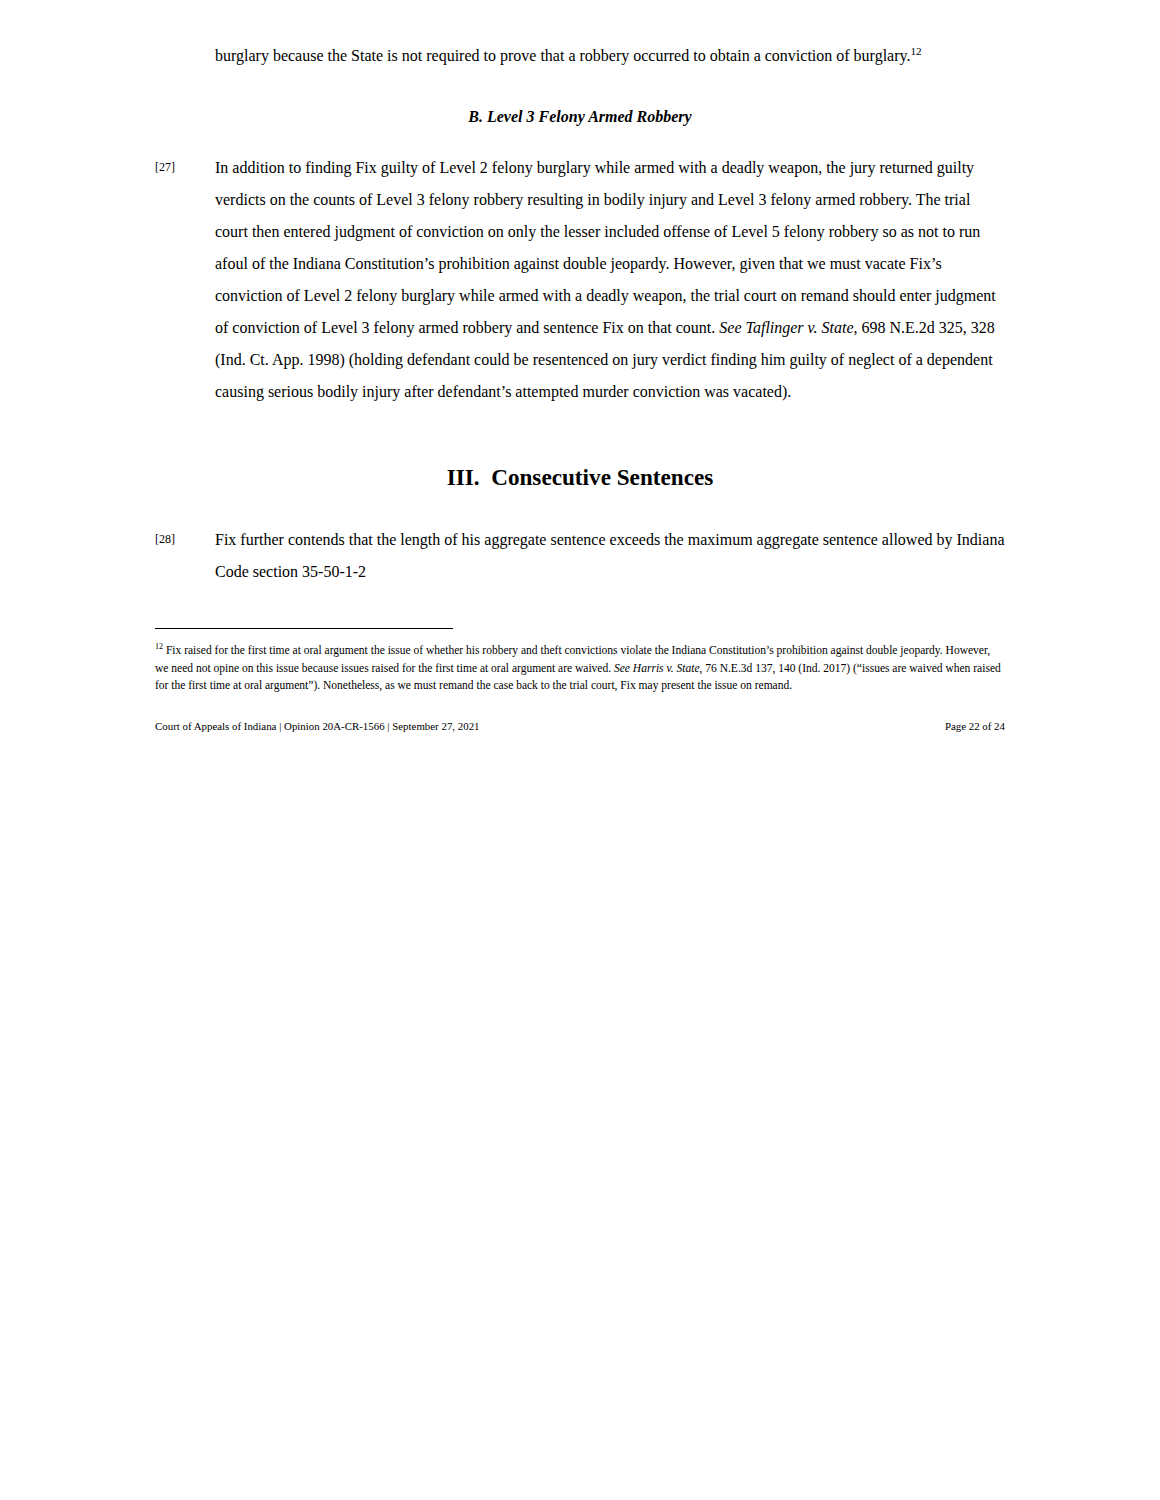burglary because the State is not required to prove that a robbery occurred to obtain a conviction of burglary.12
B. Level 3 Felony Armed Robbery
[27] In addition to finding Fix guilty of Level 2 felony burglary while armed with a deadly weapon, the jury returned guilty verdicts on the counts of Level 3 felony robbery resulting in bodily injury and Level 3 felony armed robbery. The trial court then entered judgment of conviction on only the lesser included offense of Level 5 felony robbery so as not to run afoul of the Indiana Constitution’s prohibition against double jeopardy. However, given that we must vacate Fix’s conviction of Level 2 felony burglary while armed with a deadly weapon, the trial court on remand should enter judgment of conviction of Level 3 felony armed robbery and sentence Fix on that count. See Taflinger v. State, 698 N.E.2d 325, 328 (Ind. Ct. App. 1998) (holding defendant could be resentenced on jury verdict finding him guilty of neglect of a dependent causing serious bodily injury after defendant’s attempted murder conviction was vacated).
III. Consecutive Sentences
[28] Fix further contends that the length of his aggregate sentence exceeds the maximum aggregate sentence allowed by Indiana Code section 35-50-1-2
12 Fix raised for the first time at oral argument the issue of whether his robbery and theft convictions violate the Indiana Constitution’s prohibition against double jeopardy. However, we need not opine on this issue because issues raised for the first time at oral argument are waived. See Harris v. State, 76 N.E.3d 137, 140 (Ind. 2017) (“issues are waived when raised for the first time at oral argument”). Nonetheless, as we must remand the case back to the trial court, Fix may present the issue on remand.
Court of Appeals of Indiana | Opinion 20A-CR-1566 | September 27, 2021 Page 22 of 24